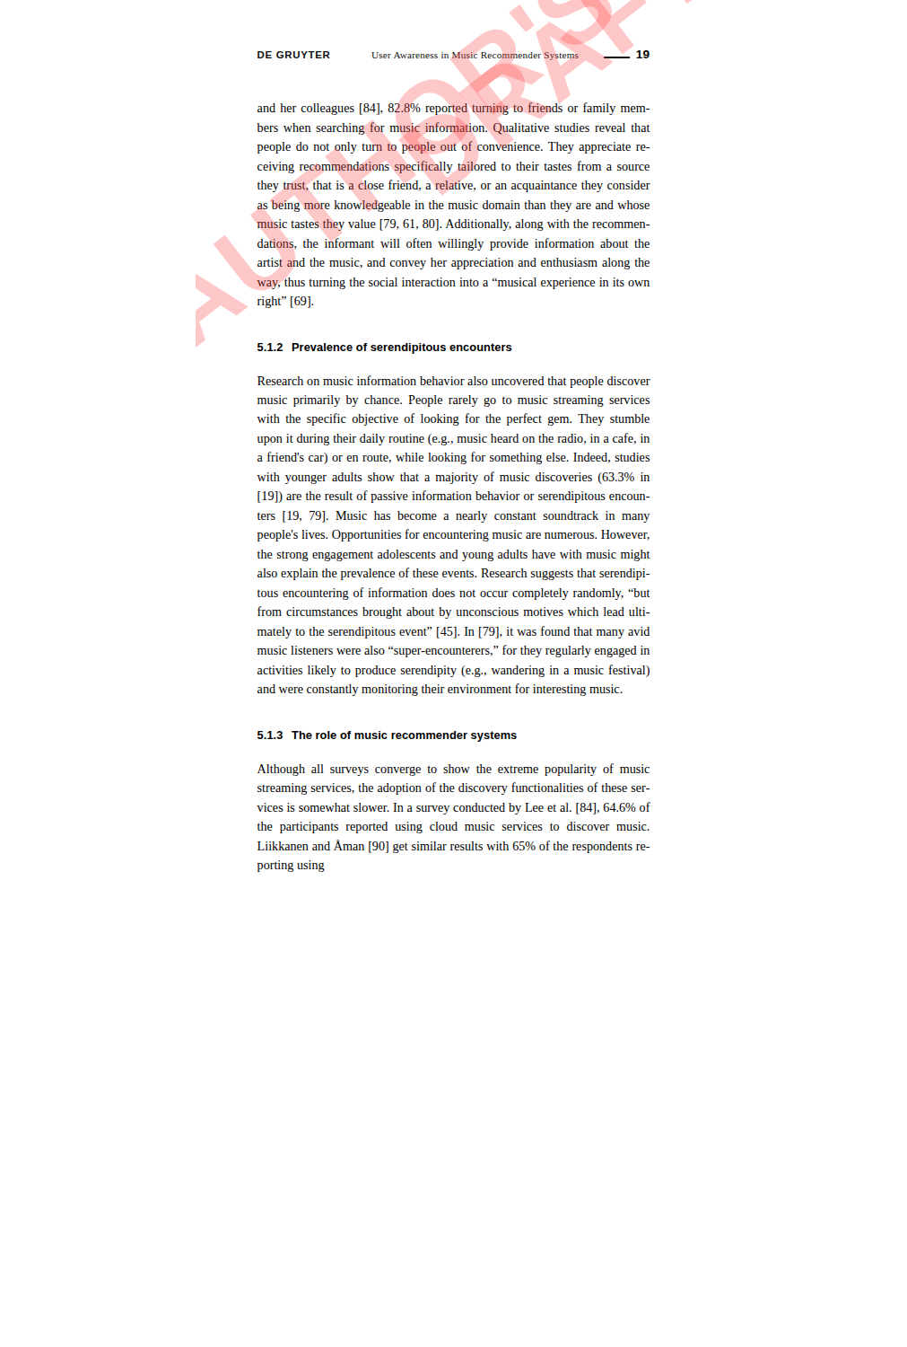AUTHOR'S DRAFT
DE GRUYTER User Awareness in Music Recommender Systems 19
and her colleagues [84], 82.8% reported turning to friends or family members when searching for music information. Qualitative studies reveal that people do not only turn to people out of convenience. They appreciate receiving recommendations specifically tailored to their tastes from a source they trust, that is a close friend, a relative, or an acquaintance they consider as being more knowledgeable in the music domain than they are and whose music tastes they value [79, 61, 80]. Additionally, along with the recommendations, the informant will often willingly provide information about the artist and the music, and convey her appreciation and enthusiasm along the way, thus turning the social interaction into a “musical experience in its own right” [69].
5.1.2 Prevalence of serendipitous encounters
Research on music information behavior also uncovered that people discover music primarily by chance. People rarely go to music streaming services with the specific objective of looking for the perfect gem. They stumble upon it during their daily routine (e.g., music heard on the radio, in a cafe, in a friend's car) or en route, while looking for something else. Indeed, studies with younger adults show that a majority of music discoveries (63.3% in [19]) are the result of passive information behavior or serendipitous encounters [19, 79]. Music has become a nearly constant soundtrack in many people's lives. Opportunities for encountering music are numerous. However, the strong engagement adolescents and young adults have with music might also explain the prevalence of these events. Research suggests that serendipitous encountering of information does not occur completely randomly, “but from circumstances brought about by unconscious motives which lead ultimately to the serendipitous event” [45]. In [79], it was found that many avid music listeners were also “super-encounterers,” for they regularly engaged in activities likely to produce serendipity (e.g., wandering in a music festival) and were constantly monitoring their environment for interesting music.
5.1.3 The role of music recommender systems
Although all surveys converge to show the extreme popularity of music streaming services, the adoption of the discovery functionalities of these services is somewhat slower. In a survey conducted by Lee et al. [84], 64.6% of the participants reported using cloud music services to discover music. Liikkanen and Åman [90] get similar results with 65% of the respondents reporting using